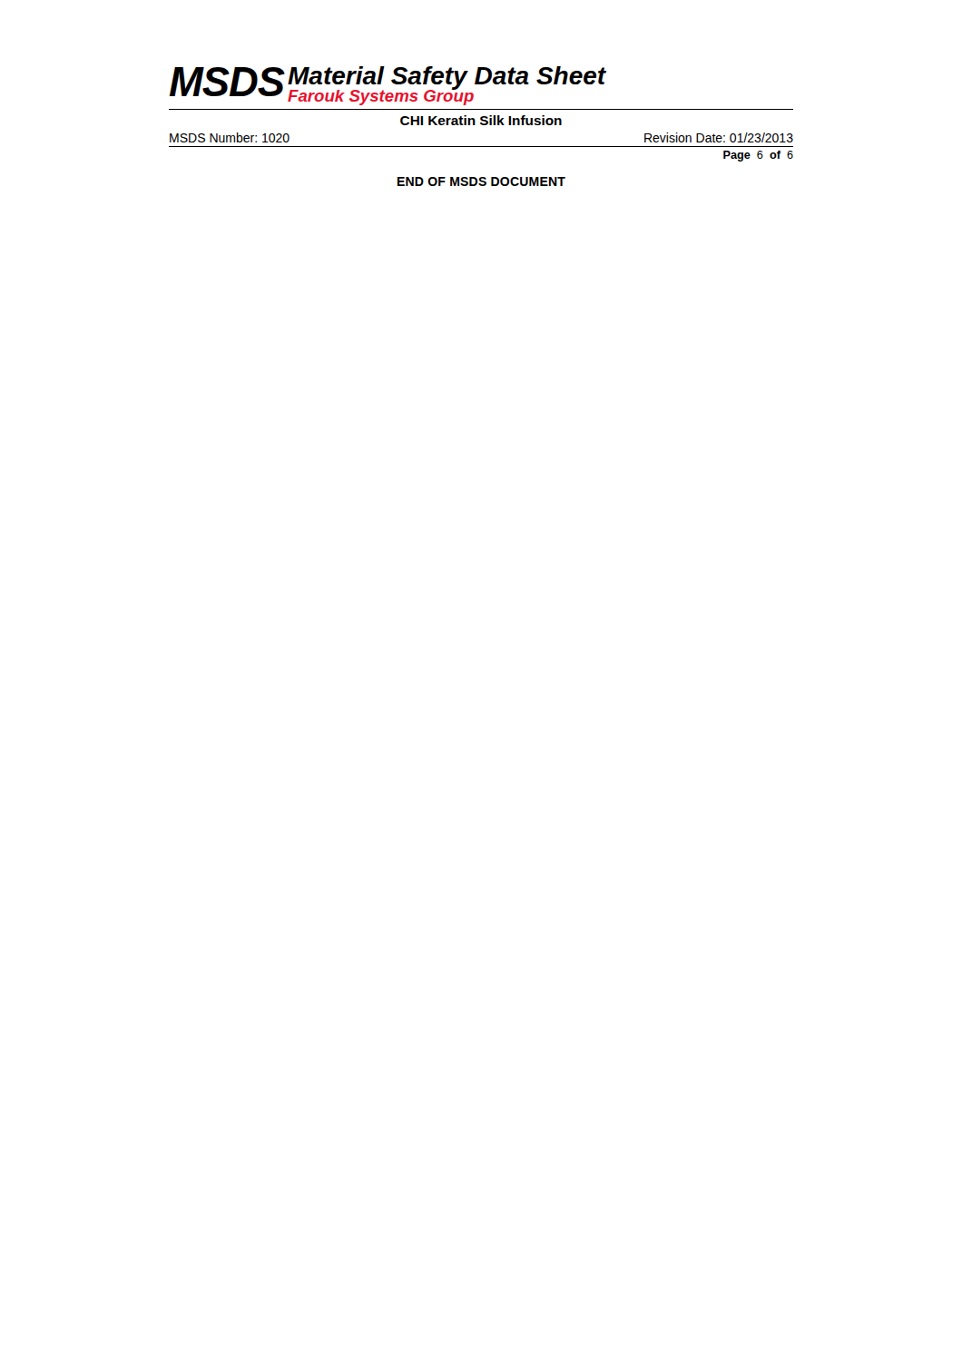MSDS
Material Safety Data Sheet
Farouk Systems Group
CHI Keratin Silk Infusion
MSDS Number: 1020 Revision Date: 01/23/2013
Page 6 of 6
END OF MSDS DOCUMENT